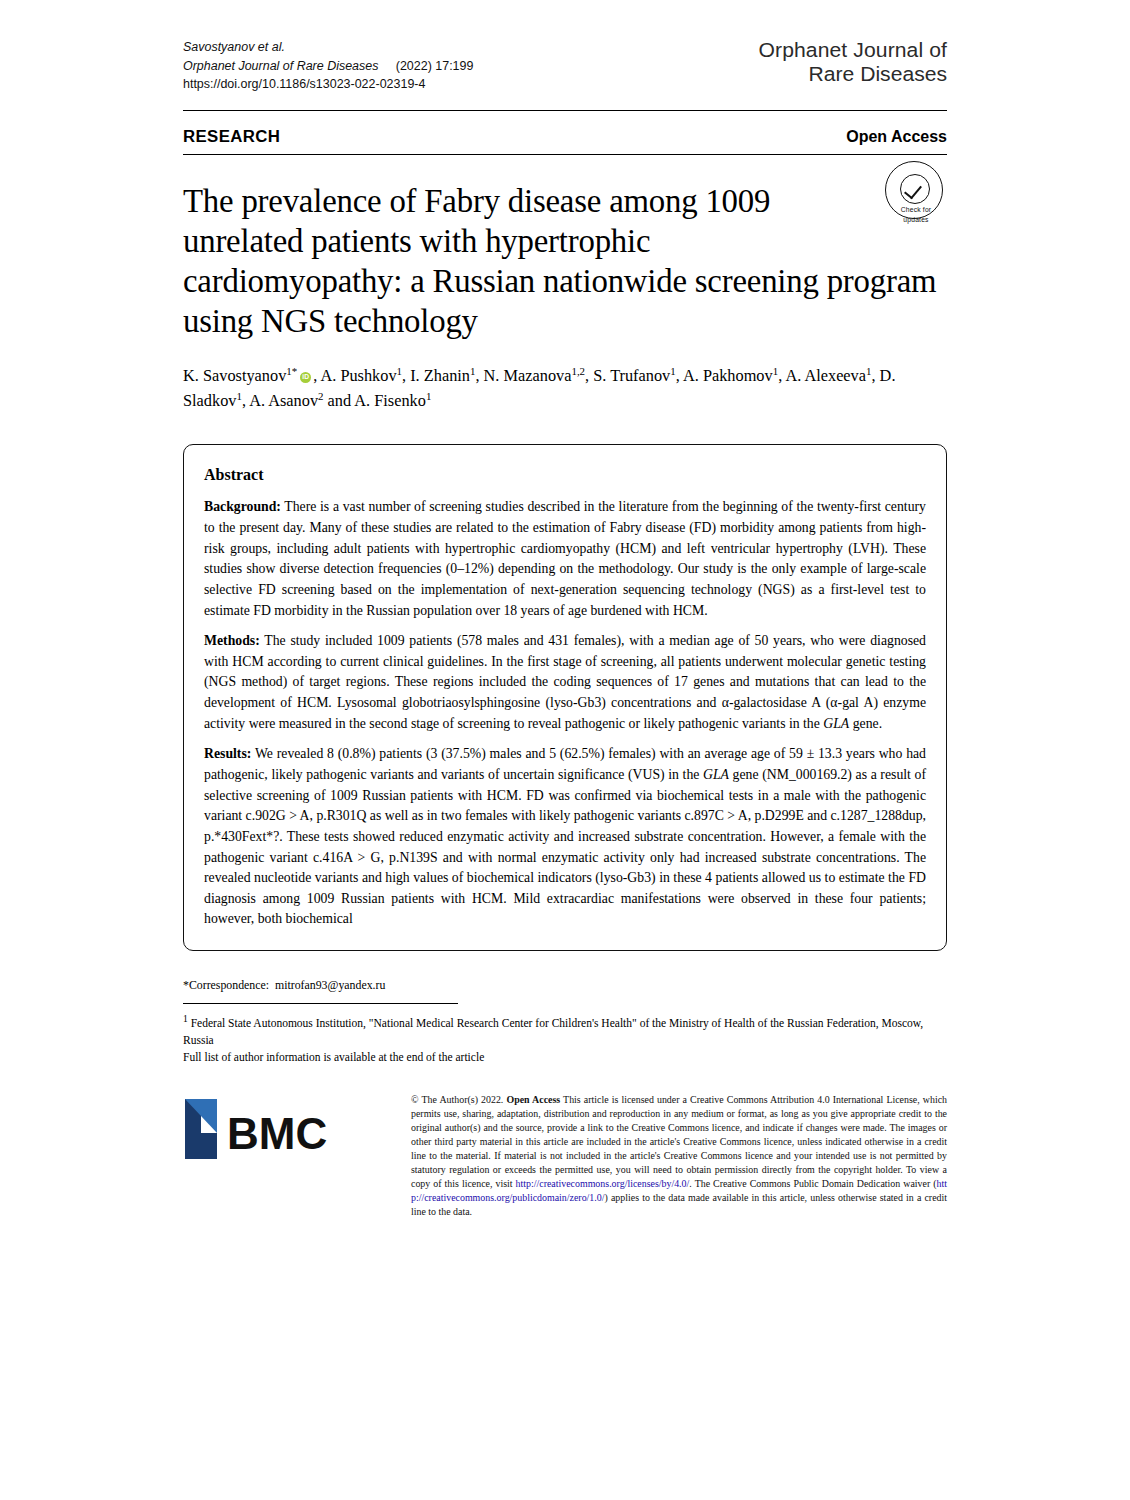Savostyanov et al.
Orphanet Journal of Rare Diseases (2022) 17:199
https://doi.org/10.1186/s13023-022-02319-4
Orphanet Journal of
Rare Diseases
RESEARCH
Open Access
Check for
updates
The prevalence of Fabry disease among 1009 unrelated patients with hypertrophic cardiomyopathy: a Russian nationwide screening program using NGS technology
K. Savostyanov1* , A. Pushkov1, I. Zhanin1, N. Mazanova1,2, S. Trufanov1, A. Pakhomov1, A. Alexeeva1, D. Sladkov1, A. Asanov2 and A. Fisenko1
Abstract
Background: There is a vast number of screening studies described in the literature from the beginning of the twenty-first century to the present day. Many of these studies are related to the estimation of Fabry disease (FD) morbidity among patients from high-risk groups, including adult patients with hypertrophic cardiomyopathy (HCM) and left ventricular hypertrophy (LVH). These studies show diverse detection frequencies (0–12%) depending on the methodology. Our study is the only example of large-scale selective FD screening based on the implementation of next-generation sequencing technology (NGS) as a first-level test to estimate FD morbidity in the Russian population over 18 years of age burdened with HCM.
Methods: The study included 1009 patients (578 males and 431 females), with a median age of 50 years, who were diagnosed with HCM according to current clinical guidelines. In the first stage of screening, all patients underwent molecular genetic testing (NGS method) of target regions. These regions included the coding sequences of 17 genes and mutations that can lead to the development of HCM. Lysosomal globotriaosylsphingosine (lyso-Gb3) concentrations and α-galactosidase A (α-gal A) enzyme activity were measured in the second stage of screening to reveal pathogenic or likely pathogenic variants in the GLA gene.
Results: We revealed 8 (0.8%) patients (3 (37.5%) males and 5 (62.5%) females) with an average age of 59 ± 13.3 years who had pathogenic, likely pathogenic variants and variants of uncertain significance (VUS) in the GLA gene (NM_000169.2) as a result of selective screening of 1009 Russian patients with HCM. FD was confirmed via biochemical tests in a male with the pathogenic variant c.902G > A, p.R301Q as well as in two females with likely pathogenic variants c.897C > A, p.D299E and c.1287_1288dup, p.*430Fext*?. These tests showed reduced enzymatic activity and increased substrate concentration. However, a female with the pathogenic variant c.416A > G, p.N139S and with normal enzymatic activity only had increased substrate concentrations. The revealed nucleotide variants and high values of biochemical indicators (lyso-Gb3) in these 4 patients allowed us to estimate the FD diagnosis among 1009 Russian patients with HCM. Mild extracardiac manifestations were observed in these four patients; however, both biochemical
*Correspondence: mitrofan93@yandex.ru
1 Federal State Autonomous Institution, "National Medical Research Center for Children's Health" of the Ministry of Health of the Russian Federation, Moscow, Russia
Full list of author information is available at the end of the article
BMC
© The Author(s) 2022. Open Access This article is licensed under a Creative Commons Attribution 4.0 International License, which permits use, sharing, adaptation, distribution and reproduction in any medium or format, as long as you give appropriate credit to the original author(s) and the source, provide a link to the Creative Commons licence, and indicate if changes were made. The images or other third party material in this article are included in the article's Creative Commons licence, unless indicated otherwise in a credit line to the material. If material is not included in the article's Creative Commons licence and your intended use is not permitted by statutory regulation or exceeds the permitted use, you will need to obtain permission directly from the copyright holder. To view a copy of this licence, visit http://creativecommons.org/licenses/by/4.0/. The Creative Commons Public Domain Dedication waiver (http://creativecommons.org/publicdomain/zero/1.0/) applies to the data made available in this article, unless otherwise stated in a credit line to the data.